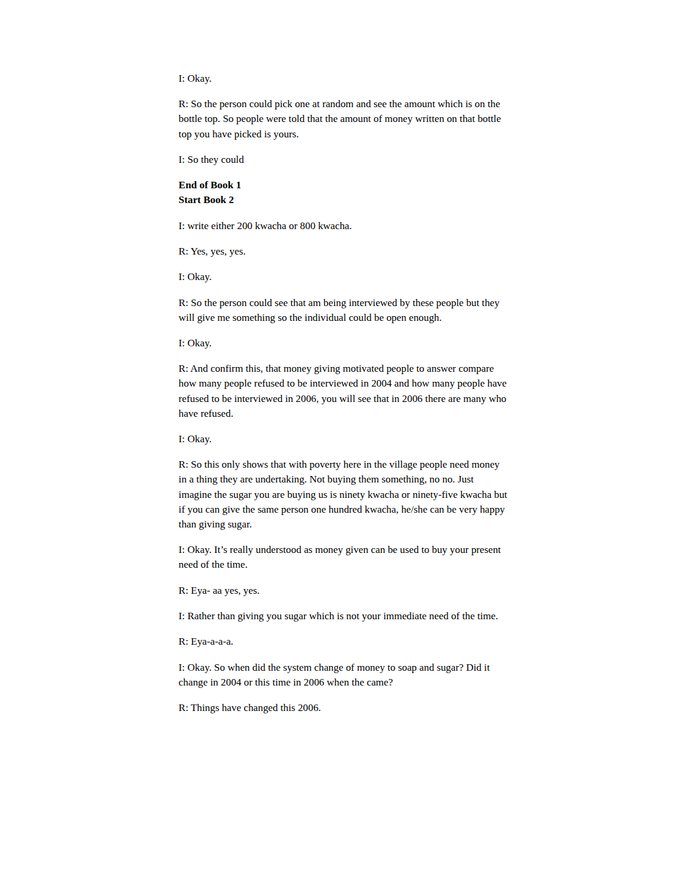I: Okay.
R: So the person could pick one at random and see the amount which is on the bottle top. So people were told that the amount of money written on that bottle top you have picked is yours.
I: So they could
End of Book 1 Start Book 2
I: write either 200 kwacha or 800 kwacha.
R: Yes, yes, yes.
I: Okay.
R: So the person could see that am being interviewed by these people but they will give me something so the individual could be open enough.
I: Okay.
R: And confirm this, that money giving motivated people to answer compare how many people refused to be interviewed in 2004 and how many people have refused to be interviewed in 2006, you will see that in 2006 there are many who have refused.
I: Okay.
R: So this only shows that with poverty here in the village people need money in a thing they are undertaking. Not buying them something, no no. Just imagine the sugar you are buying us is ninety kwacha or ninety-five kwacha but if you can give the same person one hundred kwacha, he/she can be very happy than giving sugar.
I: Okay. It’s really understood as money given can be used to buy your present need of the time.
R: Eya- aa yes, yes.
I: Rather than giving you sugar which is not your immediate need of the time.
R: Eya-a-a-a.
I: Okay. So when did the system change of money to soap and sugar? Did it change in 2004 or this time in 2006 when the came?
R: Things have changed this 2006.